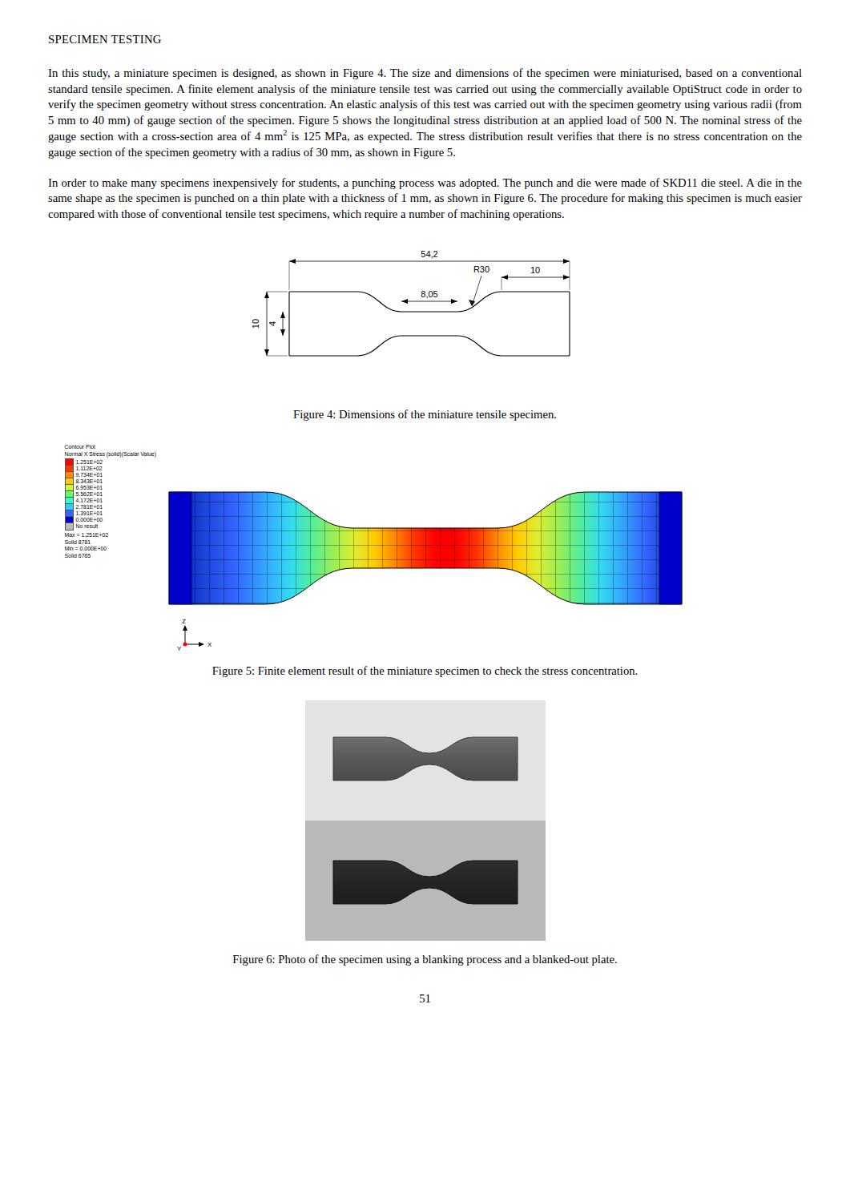Specimen Testing
In this study, a miniature specimen is designed, as shown in Figure 4. The size and dimensions of the specimen were miniaturised, based on a conventional standard tensile specimen. A finite element analysis of the miniature tensile test was carried out using the commercially available OptiStruct code in order to verify the specimen geometry without stress concentration. An elastic analysis of this test was carried out with the specimen geometry using various radii (from 5 mm to 40 mm) of gauge section of the specimen. Figure 5 shows the longitudinal stress distribution at an applied load of 500 N. The nominal stress of the gauge section with a cross-section area of 4 mm2 is 125 MPa, as expected. The stress distribution result verifies that there is no stress concentration on the gauge section of the specimen geometry with a radius of 30 mm, as shown in Figure 5.
In order to make many specimens inexpensively for students, a punching process was adopted. The punch and die were made of SKD11 die steel. A die in the same shape as the specimen is punched on a thin plate with a thickness of 1 mm, as shown in Figure 6. The procedure for making this specimen is much easier compared with those of conventional tensile test specimens, which require a number of machining operations.
54,2 10 8,05 R30 10 4
Figure 4: Dimensions of the miniature tensile specimen.
Contour Plot
Normal X Stress (solid)(Scalar Value)
1.251E+02
1.112E+02
9.734E+01
8.343E+01
6.953E+01
5.562E+01
4.172E+01
2.781E+01
1.391E+01
0.000E+00
No result
Max = 1.251E+02
Solid 8781
Min = 0.000E+00
Solid 6765
Z X Y
Figure 5: Finite element result of the miniature specimen to check the stress concentration.
Figure 6: Photo of the specimen using a blanking process and a blanked-out plate.
51